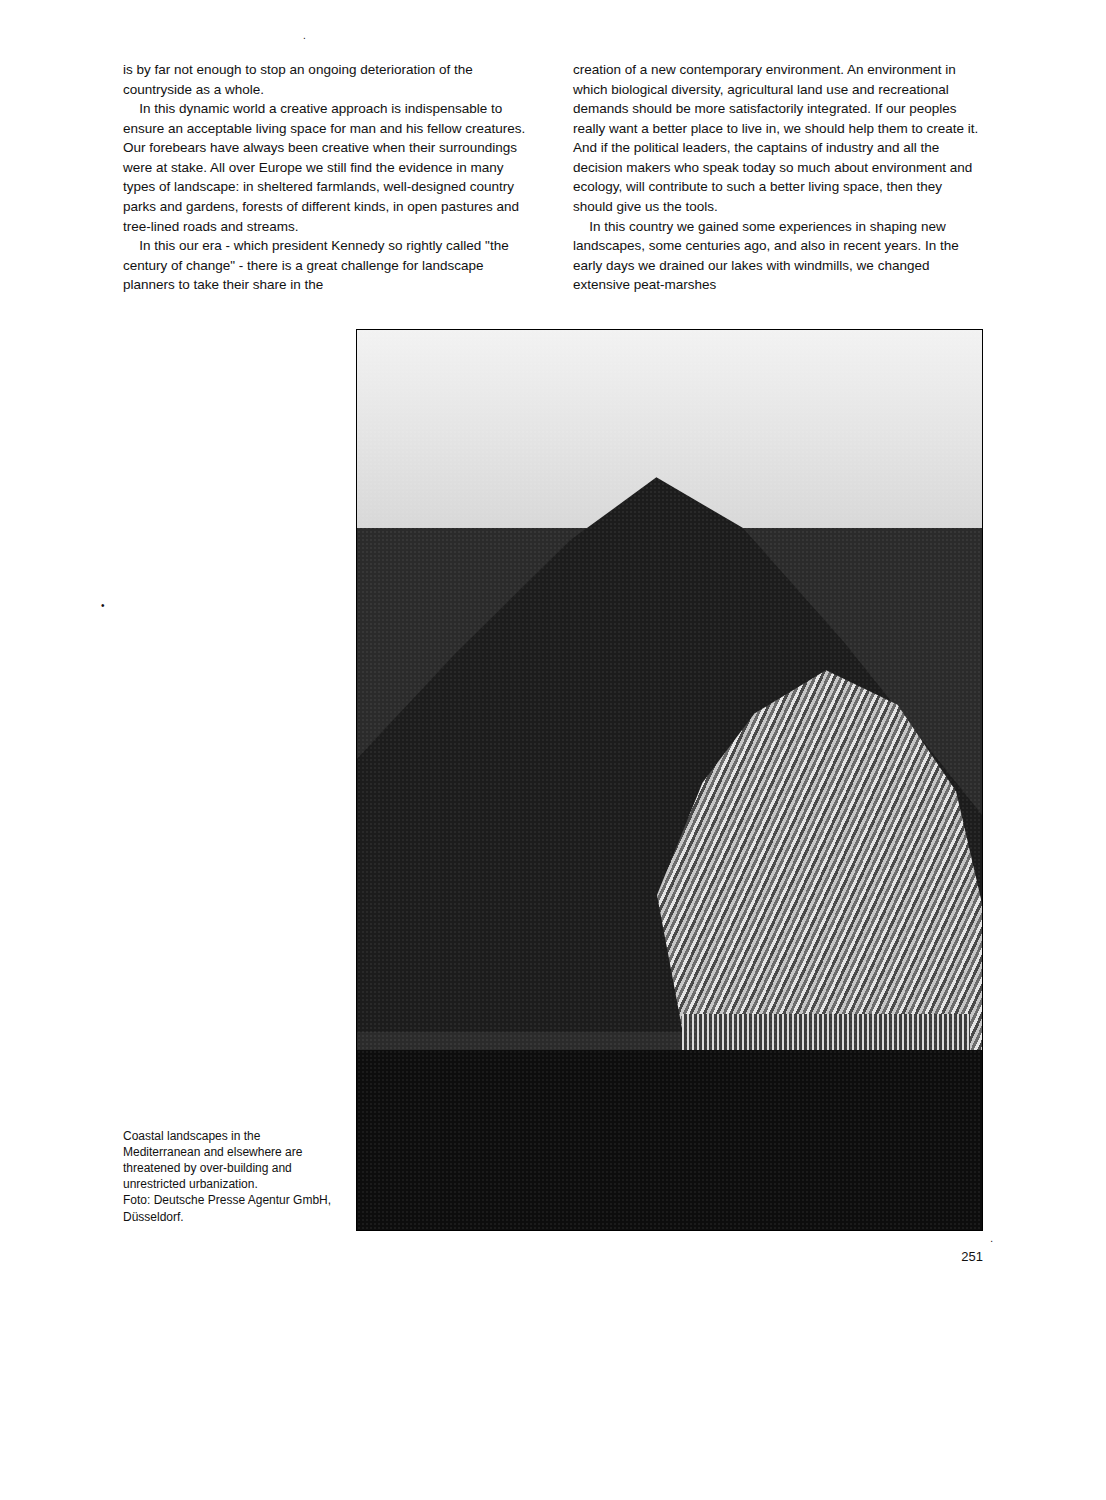.
•
is by far not enough to stop an ongoing deterioration of the countryside as a whole.
In this dynamic world a creative approach is indispensable to ensure an acceptable living space for man and his fellow creatures. Our forebears have always been creative when their surroundings were at stake. All over Europe we still find the evidence in many types of landscape: in sheltered farmlands, well-designed country parks and gardens, forests of different kinds, in open pastures and tree-lined roads and streams.
In this our era - which president Kennedy so rightly called "the century of change" - there is a great challenge for landscape planners to take their share in the
creation of a new contemporary environment. An environment in which biological diversity, agricultural land use and recreational demands should be more satisfactorily integrated. If our peoples really want a better place to live in, we should help them to create it. And if the political leaders, the captains of industry and all the decision makers who speak today so much about environment and ecology, will contribute to such a better living space, then they should give us the tools.
In this country we gained some experiences in shaping new landscapes, some centuries ago, and also in recent years. In the early days we drained our lakes with windmills, we changed extensive peat-marshes
Coastal landscapes in the Mediterranean and elsewhere are threatened by over-building and unrestricted urbanization.
Foto: Deutsche Presse Agentur GmbH, Düsseldorf.
251
.